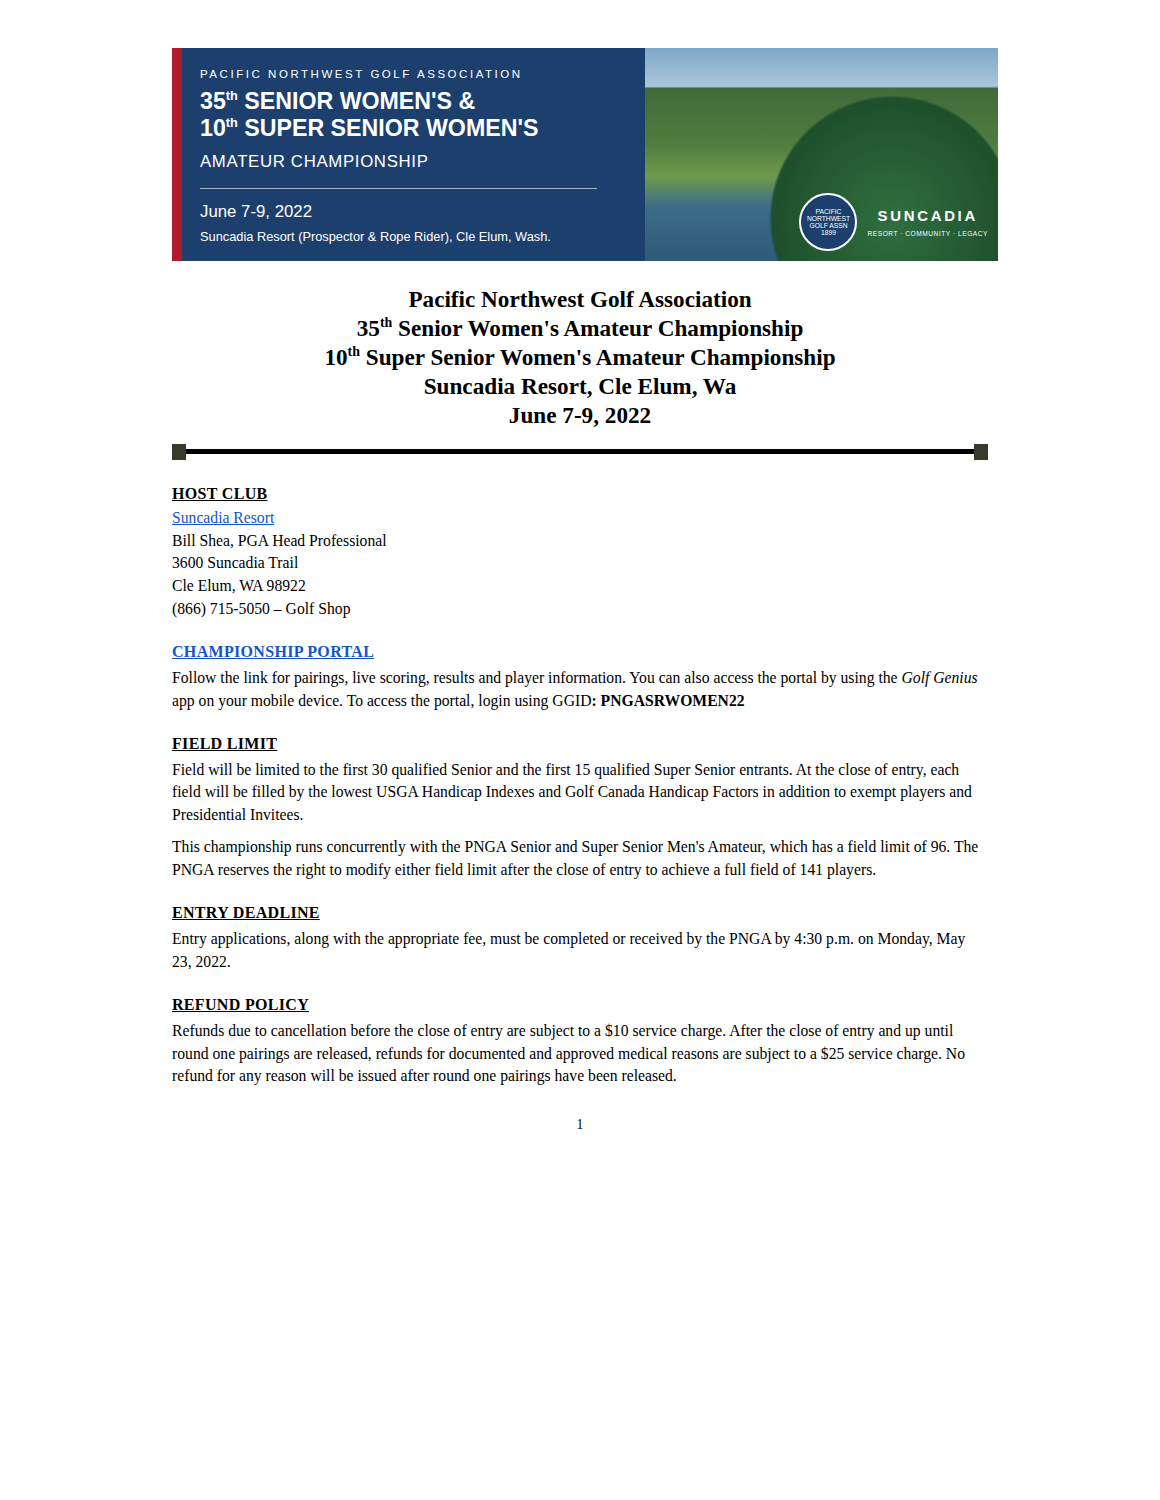Pacific Northwest Golf Association
35th SENIOR WOMEN'S &
10th SUPER SENIOR WOMEN'S
AMATEUR CHAMPIONSHIP
June 7-9, 2022
Suncadia Resort (Prospector & Rope Rider), Cle Elum, Wash.
PACIFIC
NORTHWEST
GOLF ASSN
1899
SUNCADIA RESORT · COMMUNITY · LEGACY
Pacific Northwest Golf Association
35th Senior Women's Amateur Championship
10th Super Senior Women's Amateur Championship
Suncadia Resort, Cle Elum, Wa
June 7-9, 2022
Host Club
Suncadia Resort
Bill Shea, PGA Head Professional
3600 Suncadia Trail
Cle Elum, WA 98922
(866) 715-5050 – Golf Shop
Championship Portal
Follow the link for pairings, live scoring, results and player information. You can also access the portal by using the Golf Genius app on your mobile device. To access the portal, login using GGID: PNGASRWOMEN22
Field Limit
Field will be limited to the first 30 qualified Senior and the first 15 qualified Super Senior entrants. At the close of entry, each field will be filled by the lowest USGA Handicap Indexes and Golf Canada Handicap Factors in addition to exempt players and Presidential Invitees.
This championship runs concurrently with the PNGA Senior and Super Senior Men's Amateur, which has a field limit of 96. The PNGA reserves the right to modify either field limit after the close of entry to achieve a full field of 141 players.
Entry Deadline
Entry applications, along with the appropriate fee, must be completed or received by the PNGA by 4:30 p.m. on Monday, May 23, 2022.
Refund Policy
Refunds due to cancellation before the close of entry are subject to a $10 service charge. After the close of entry and up until round one pairings are released, refunds for documented and approved medical reasons are subject to a $25 service charge. No refund for any reason will be issued after round one pairings have been released.
1